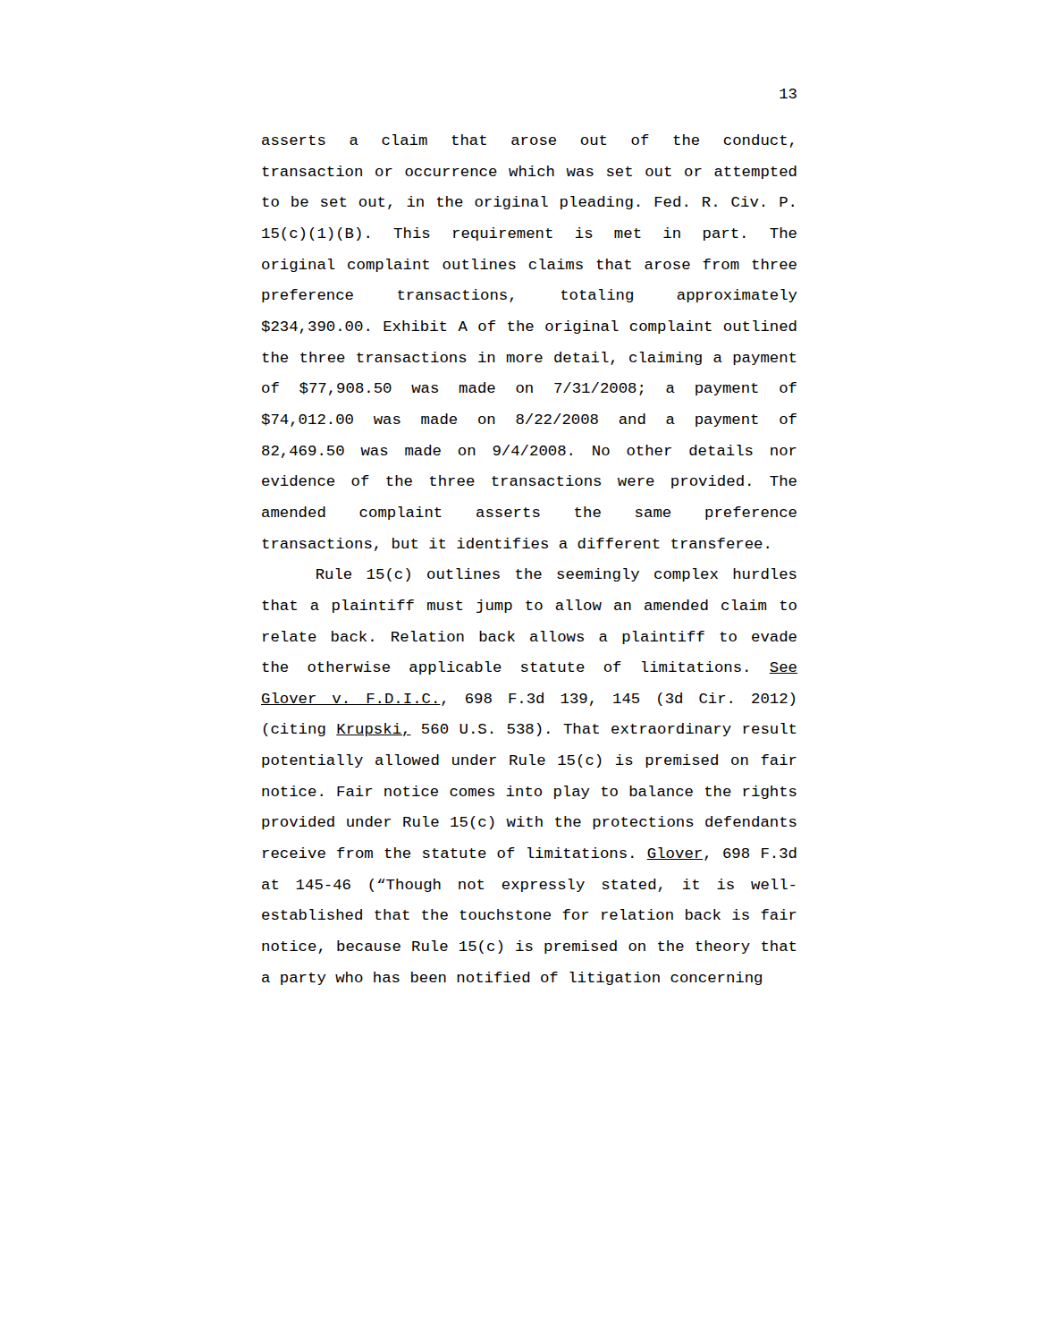13
asserts a claim that arose out of the conduct, transaction or occurrence which was set out or attempted to be set out, in the original pleading. Fed. R. Civ. P. 15(c)(1)(B). This requirement is met in part. The original complaint outlines claims that arose from three preference transactions, totaling approximately $234,390.00. Exhibit A of the original complaint outlined the three transactions in more detail, claiming a payment of $77,908.50 was made on 7/31/2008; a payment of $74,012.00 was made on 8/22/2008 and a payment of 82,469.50 was made on 9/4/2008. No other details nor evidence of the three transactions were provided. The amended complaint asserts the same preference transactions, but it identifies a different transferee.
Rule 15(c) outlines the seemingly complex hurdles that a plaintiff must jump to allow an amended claim to relate back. Relation back allows a plaintiff to evade the otherwise applicable statute of limitations. See Glover v. F.D.I.C., 698 F.3d 139, 145 (3d Cir. 2012) (citing Krupski, 560 U.S. 538). That extraordinary result potentially allowed under Rule 15(c) is premised on fair notice. Fair notice comes into play to balance the rights provided under Rule 15(c) with the protections defendants receive from the statute of limitations. Glover, 698 F.3d at 145-46 (“Though not expressly stated, it is well-established that the touchstone for relation back is fair notice, because Rule 15(c) is premised on the theory that a party who has been notified of litigation concerning